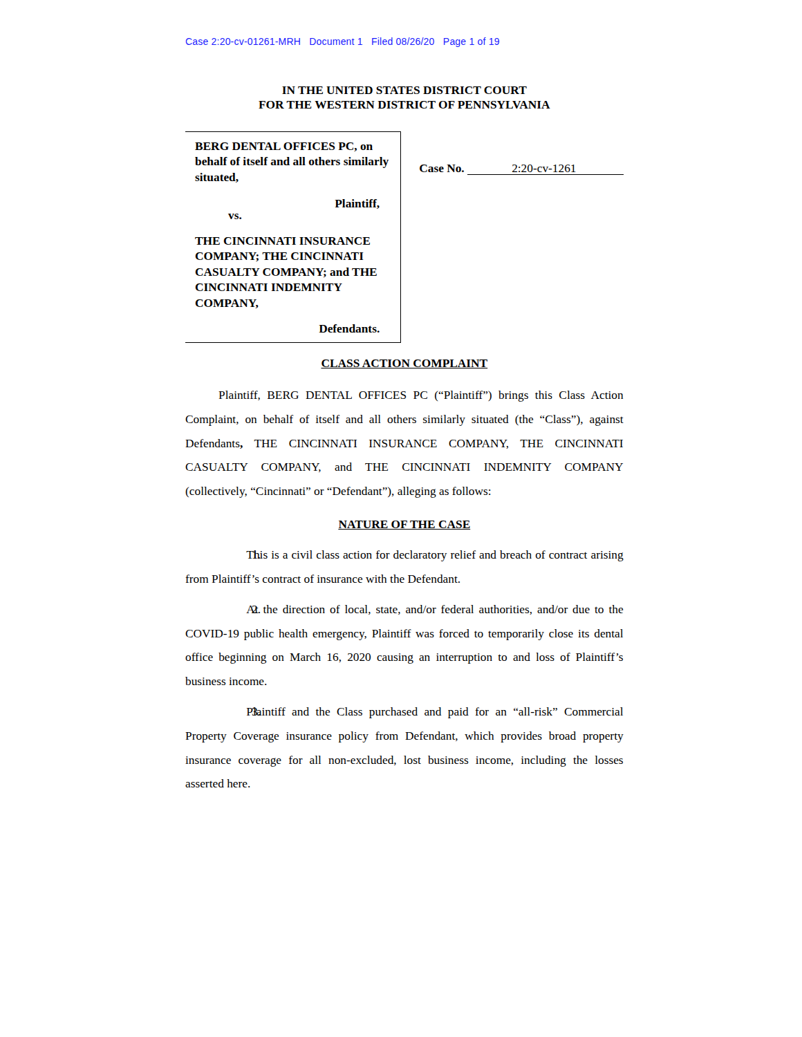Case 2:20-cv-01261-MRH Document 1 Filed 08/26/20 Page 1 of 19
IN THE UNITED STATES DISTRICT COURT
FOR THE WESTERN DISTRICT OF PENNSYLVANIA
| BERG DENTAL OFFICES PC, on behalf of itself and all others similarly situated, Plaintiff, vs. THE CINCINNATI INSURANCE COMPANY; THE CINCINNATI CASUALTY COMPANY; and THE CINCINNATI INDEMNITY COMPANY, Defendants. | Case No. 2:20-cv-1261 |
CLASS ACTION COMPLAINT
Plaintiff, BERG DENTAL OFFICES PC (“Plaintiff”) brings this Class Action Complaint, on behalf of itself and all others similarly situated (the “Class”), against Defendants, THE CINCINNATI INSURANCE COMPANY, THE CINCINNATI CASUALTY COMPANY, and THE CINCINNATI INDEMNITY COMPANY (collectively, “Cincinnati” or “Defendant”), alleging as follows:
NATURE OF THE CASE
1. This is a civil class action for declaratory relief and breach of contract arising from Plaintiff’s contract of insurance with the Defendant.
2. At the direction of local, state, and/or federal authorities, and/or due to the COVID-19 public health emergency, Plaintiff was forced to temporarily close its dental office beginning on March 16, 2020 causing an interruption to and loss of Plaintiff’s business income.
3. Plaintiff and the Class purchased and paid for an “all-risk” Commercial Property Coverage insurance policy from Defendant, which provides broad property insurance coverage for all non-excluded, lost business income, including the losses asserted here.